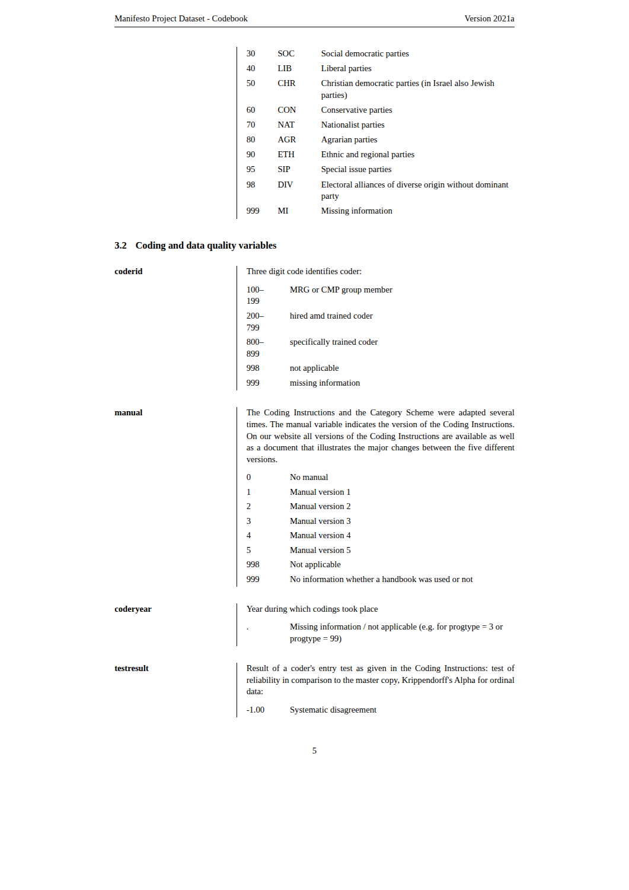Manifesto Project Dataset - Codebook
Version 2021a
| 30 | SOC | Social democratic parties |
| 40 | LIB | Liberal parties |
| 50 | CHR | Christian democratic parties (in Israel also Jewish parties) |
| 60 | CON | Conservative parties |
| 70 | NAT | Nationalist parties |
| 80 | AGR | Agrarian parties |
| 90 | ETH | Ethnic and regional parties |
| 95 | SIP | Special issue parties |
| 98 | DIV | Electoral alliances of diverse origin without dominant party |
| 999 | MI | Missing information |
3.2 Coding and data quality variables
coderid
Three digit code identifies coder:
| 100– 199 | MRG or CMP group member |
| 200– 799 | hired amd trained coder |
| 800– 899 | specifically trained coder |
| 998 | not applicable |
| 999 | missing information |
manual
The Coding Instructions and the Category Scheme were adapted several times. The manual variable indicates the version of the Coding Instructions. On our website all versions of the Coding Instructions are available as well as a document that illustrates the major changes between the five different versions.
| 0 | No manual |
| 1 | Manual version 1 |
| 2 | Manual version 2 |
| 3 | Manual version 3 |
| 4 | Manual version 4 |
| 5 | Manual version 5 |
| 998 | Not applicable |
| 999 | No information whether a handbook was used or not |
coderyear
Year during which codings took place
| . | Missing information / not applicable (e.g. for progtype = 3 or progtype = 99) |
testresult
Result of a coder's entry test as given in the Coding Instructions: test of reliability in comparison to the master copy, Krippendorff's Alpha for ordinal data:
| -1.00 | Systematic disagreement |
5